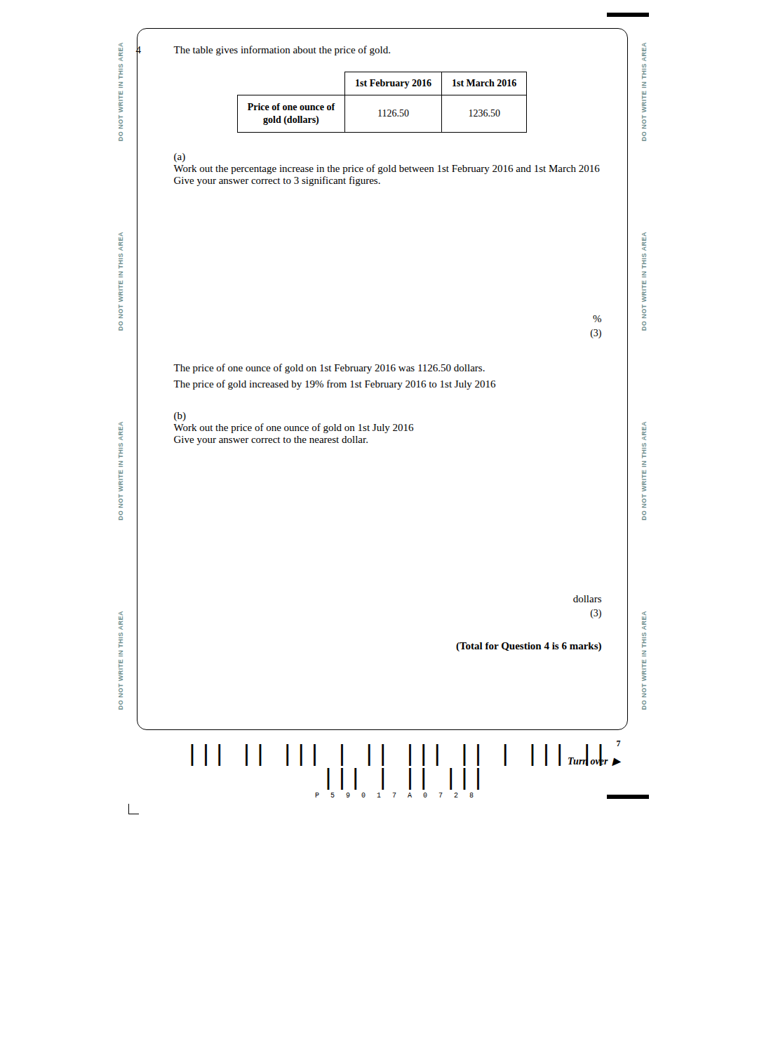DO NOT WRITE IN THIS AREA
DO NOT WRITE IN THIS AREA
DO NOT WRITE IN THIS AREA
DO NOT WRITE IN THIS AREA
DO NOT WRITE IN THIS AREA
DO NOT WRITE IN THIS AREA
DO NOT WRITE IN THIS AREA
DO NOT WRITE IN THIS AREA
4
The table gives information about the price of gold.
| | 1st February 2016 | 1st March 2016 |
| Price of one ounce of gold (dollars) | 1126.50 | 1236.50 |
(a) Work out the percentage increase in the price of gold between 1st February 2016 and 1st March 2016
Give your answer correct to 3 significant figures.
%
(3)
The price of one ounce of gold on 1st February 2016 was 1126.50 dollars.
The price of gold increased by 19% from 1st February 2016 to 1st July 2016
(b) Work out the price of one ounce of gold on 1st July 2016
Give your answer correct to the nearest dollar.
dollars
(3)
(Total for Question 4 is 6 marks)
7
||| || ||| | || ||| || | ||| || ||| | || |||
P 5 9 0 1 7 A 0 7 2 8
Turn over ▶